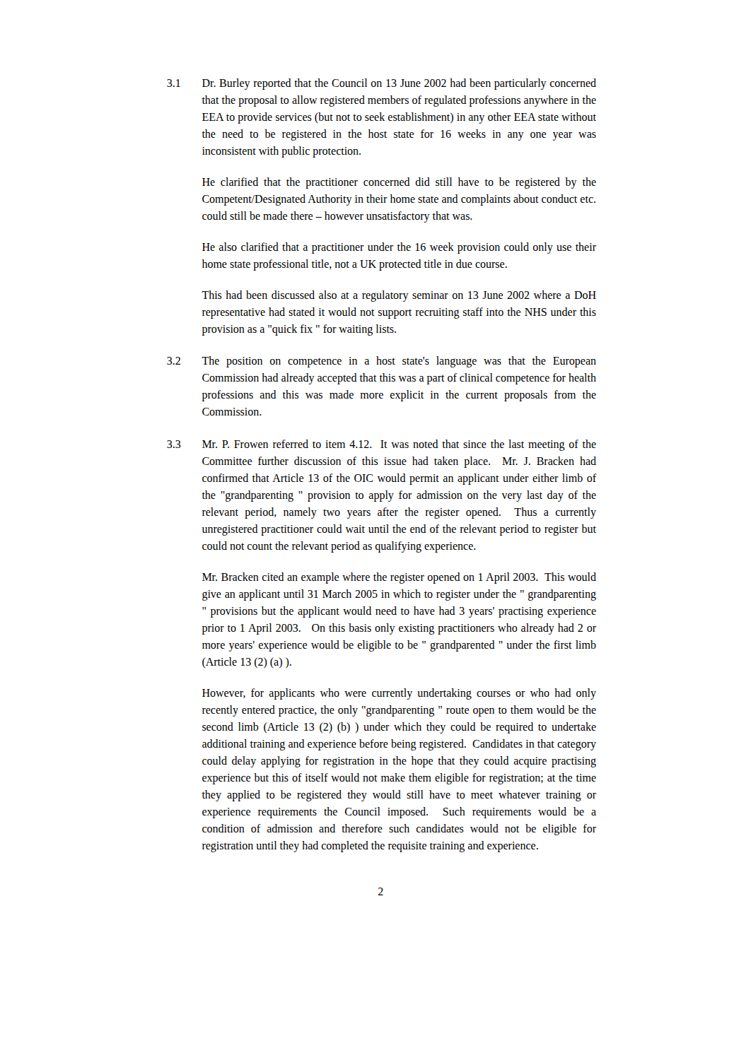3.1
Dr. Burley reported that the Council on 13 June 2002 had been particularly concerned that the proposal to allow registered members of regulated professions anywhere in the EEA to provide services (but not to seek establishment) in any other EEA state without the need to be registered in the host state for 16 weeks in any one year was inconsistent with public protection.
He clarified that the practitioner concerned did still have to be registered by the Competent/Designated Authority in their home state and complaints about conduct etc. could still be made there – however unsatisfactory that was.
He also clarified that a practitioner under the 16 week provision could only use their home state professional title, not a UK protected title in due course.
This had been discussed also at a regulatory seminar on 13 June 2002 where a DoH representative had stated it would not support recruiting staff into the NHS under this provision as a "quick fix " for waiting lists.
3.2
The position on competence in a host state's language was that the European Commission had already accepted that this was a part of clinical competence for health professions and this was made more explicit in the current proposals from the Commission.
3.3
Mr. P. Frowen referred to item 4.12. It was noted that since the last meeting of the Committee further discussion of this issue had taken place. Mr. J. Bracken had confirmed that Article 13 of the OIC would permit an applicant under either limb of the "grandparenting " provision to apply for admission on the very last day of the relevant period, namely two years after the register opened. Thus a currently unregistered practitioner could wait until the end of the relevant period to register but could not count the relevant period as qualifying experience.
Mr. Bracken cited an example where the register opened on 1 April 2003. This would give an applicant until 31 March 2005 in which to register under the " grandparenting " provisions but the applicant would need to have had 3 years' practising experience prior to 1 April 2003. On this basis only existing practitioners who already had 2 or more years' experience would be eligible to be " grandparented " under the first limb (Article 13 (2) (a) ).
However, for applicants who were currently undertaking courses or who had only recently entered practice, the only "grandparenting " route open to them would be the second limb (Article 13 (2) (b) ) under which they could be required to undertake additional training and experience before being registered. Candidates in that category could delay applying for registration in the hope that they could acquire practising experience but this of itself would not make them eligible for registration; at the time they applied to be registered they would still have to meet whatever training or experience requirements the Council imposed. Such requirements would be a condition of admission and therefore such candidates would not be eligible for registration until they had completed the requisite training and experience.
2